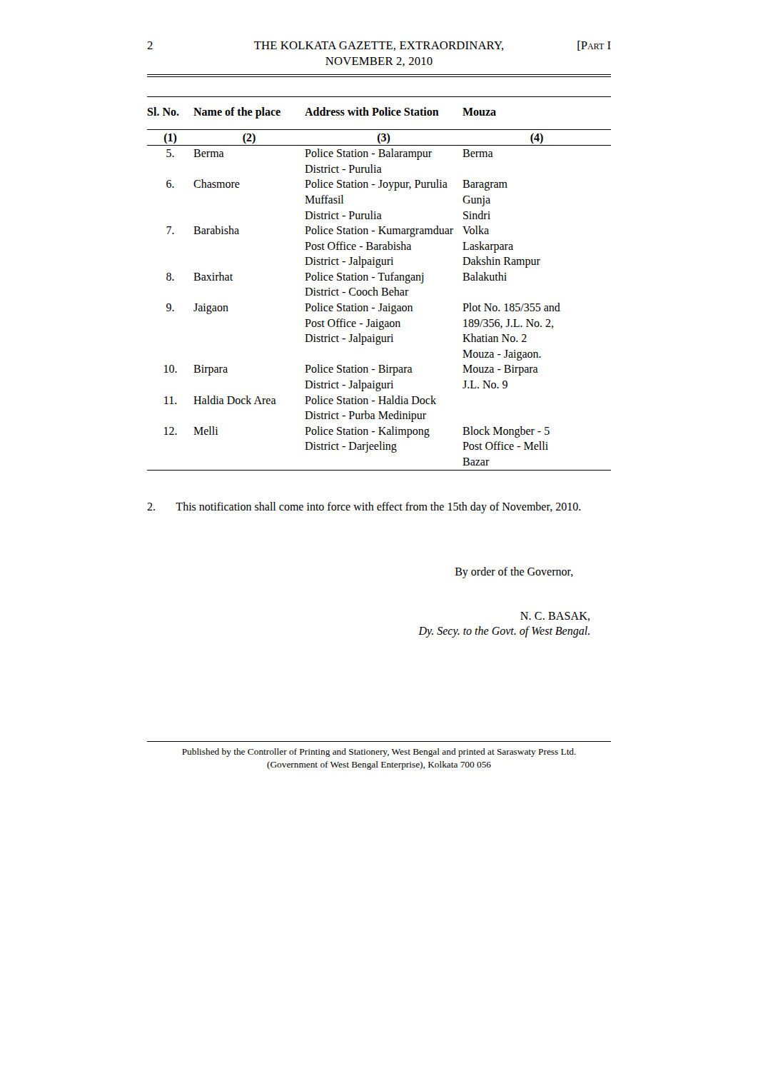2
THE KOLKATA GAZETTE, EXTRAORDINARY, NOVEMBER 2, 2010
[Part I
| Sl. No. | Name of the place | Address with Police Station | Mouza |
| --- | --- | --- | --- |
| (1) | (2) | (3) | (4) |
| 5. | Berma | Police Station - Balarampur District - Purulia | Berma |
| 6. | Chasmore | Police Station - Joypur, Purulia Muffasil District - Purulia | Baragram Gunja Sindri |
| 7. | Barabisha | Police Station - Kumargramduar Post Office - Barabisha District - Jalpaiguri | Volka Laskarpara Dakshin Rampur |
| 8. | Baxirhat | Police Station - Tufanganj District - Cooch Behar | Balakuthi |
| 9. | Jaigaon | Police Station - Jaigaon Post Office - Jaigaon District - Jalpaiguri | Plot No. 185/355 and 189/356, J.L. No. 2, Khatian No. 2 Mouza - Jaigaon. |
| 10. | Birpara | Police Station - Birpara District - Jalpaiguri | Mouza - Birpara J.L. No. 9 |
| 11. | Haldia Dock Area | Police Station - Haldia Dock District - Purba Medinipur | |
| 12. | Melli | Police Station - Kalimpong District - Darjeeling | Block Mongber - 5 Post Office - Melli Bazar |
2.
This notification shall come into force with effect from the 15th day of November, 2010.
By order of the Governor,
N. C. BASAK,
Dy. Secy. to the Govt. of West Bengal.
Published by the Controller of Printing and Stationery, West Bengal and printed at Saraswaty Press Ltd.
(Government of West Bengal Enterprise), Kolkata 700 056